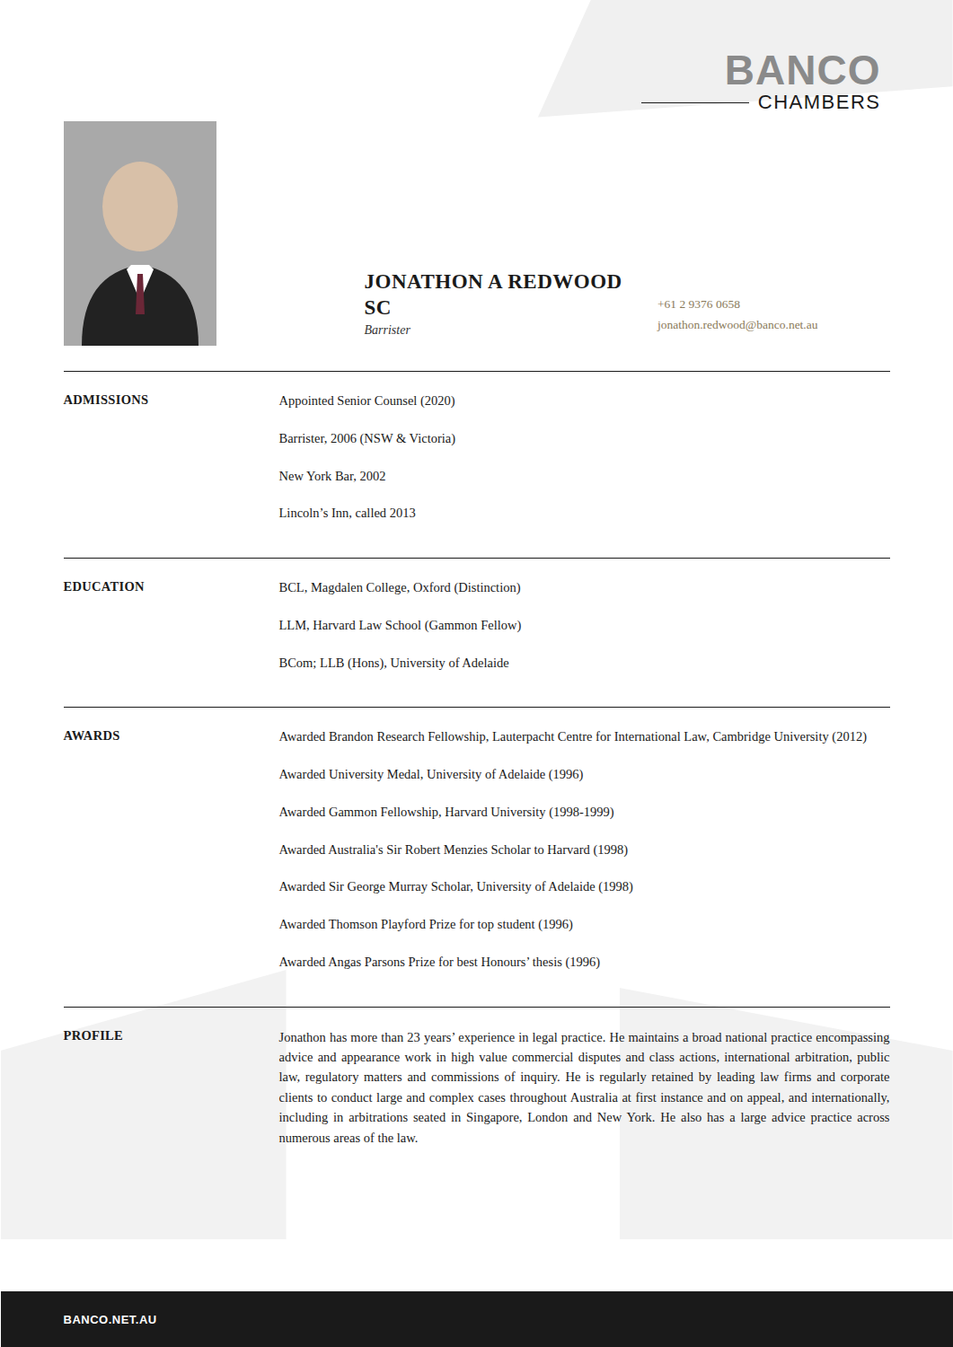BANCO
CHAMBERS
JONATHON A REDWOOD
SC
Barrister
+61 2 9376 0658 jonathon.redwood@banco.net.au
ADMISSIONS
Appointed Senior Counsel (2020)
Barrister, 2006 (NSW & Victoria)
New York Bar, 2002
Lincoln’s Inn, called 2013
EDUCATION
BCL, Magdalen College, Oxford (Distinction)
LLM, Harvard Law School (Gammon Fellow)
BCom; LLB (Hons), University of Adelaide
AWARDS
Awarded Brandon Research Fellowship, Lauterpacht Centre for International Law, Cambridge University (2012)
Awarded University Medal, University of Adelaide (1996)
Awarded Gammon Fellowship, Harvard University (1998-1999)
Awarded Australia's Sir Robert Menzies Scholar to Harvard (1998)
Awarded Sir George Murray Scholar, University of Adelaide (1998)
Awarded Thomson Playford Prize for top student (1996)
Awarded Angas Parsons Prize for best Honours’ thesis (1996)
PROFILE
Jonathon has more than 23 years’ experience in legal practice. He maintains a broad national practice encompassing advice and appearance work in high value commercial disputes and class actions, international arbitration, public law, regulatory matters and commissions of inquiry. He is regularly retained by leading law firms and corporate clients to conduct large and complex cases throughout Australia at first instance and on appeal, and internationally, including in arbitrations seated in Singapore, London and New York. He also has a large advice practice across numerous areas of the law.
BANCO.NET.AU